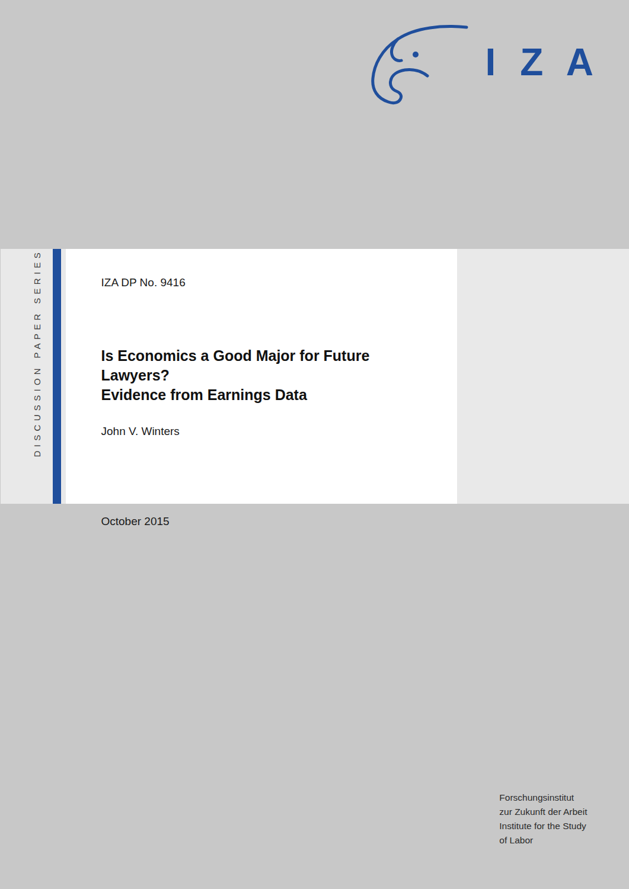I Z A
Discussion Paper Series
IZA DP No. 9416
Is Economics a Good Major for Future Lawyers?
Evidence from Earnings Data
John V. Winters
October 2015
Forschungsinstitut
zur Zukunft der Arbeit
Institute for the Study
of Labor